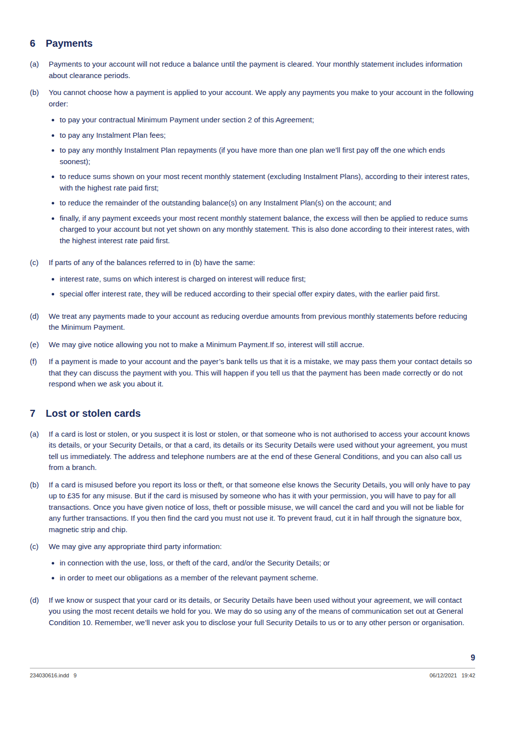6 Payments
(a)
Payments to your account will not reduce a balance until the payment is cleared. Your monthly statement includes information about clearance periods.
(b)
You cannot choose how a payment is applied to your account. We apply any payments you make to your account in the following order:
to pay your contractual Minimum Payment under section 2 of this Agreement;
to pay any Instalment Plan fees;
to pay any monthly Instalment Plan repayments (if you have more than one plan we’ll first pay off the one which ends soonest);
to reduce sums shown on your most recent monthly statement (excluding Instalment Plans), according to their interest rates, with the highest rate paid first;
to reduce the remainder of the outstanding balance(s) on any Instalment Plan(s) on the account; and
finally, if any payment exceeds your most recent monthly statement balance, the excess will then be applied to reduce sums charged to your account but not yet shown on any monthly statement. This is also done according to their interest rates, with the highest interest rate paid first.
(c)
If parts of any of the balances referred to in (b) have the same:
interest rate, sums on which interest is charged on interest will reduce first;
special offer interest rate, they will be reduced according to their special offer expiry dates, with the earlier paid first.
(d)
We treat any payments made to your account as reducing overdue amounts from previous monthly statements before reducing the Minimum Payment.
(e)
We may give notice allowing you not to make a Minimum Payment.If so, interest will still accrue.
(f)
If a payment is made to your account and the payer’s bank tells us that it is a mistake, we may pass them your contact details so that they can discuss the payment with you. This will happen if you tell us that the payment has been made correctly or do not respond when we ask you about it.
7 Lost or stolen cards
(a)
If a card is lost or stolen, or you suspect it is lost or stolen, or that someone who is not authorised to access your account knows its details, or your Security Details, or that a card, its details or its Security Details were used without your agreement, you must tell us immediately. The address and telephone numbers are at the end of these General Conditions, and you can also call us from a branch.
(b)
If a card is misused before you report its loss or theft, or that someone else knows the Security Details, you will only have to pay up to £35 for any misuse. But if the card is misused by someone who has it with your permission, you will have to pay for all transactions. Once you have given notice of loss, theft or possible misuse, we will cancel the card and you will not be liable for any further transactions. If you then find the card you must not use it. To prevent fraud, cut it in half through the signature box, magnetic strip and chip.
(c)
We may give any appropriate third party information:
in connection with the use, loss, or theft of the card, and/or the Security Details; or
in order to meet our obligations as a member of the relevant payment scheme.
(d)
If we know or suspect that your card or its details, or Security Details have been used without your agreement, we will contact you using the most recent details we hold for you. We may do so using any of the means of communication set out at General Condition 10. Remember, we’ll never ask you to disclose your full Security Details to us or to any other person or organisation.
9
234030616.indd 9 06/12/2021 19:42